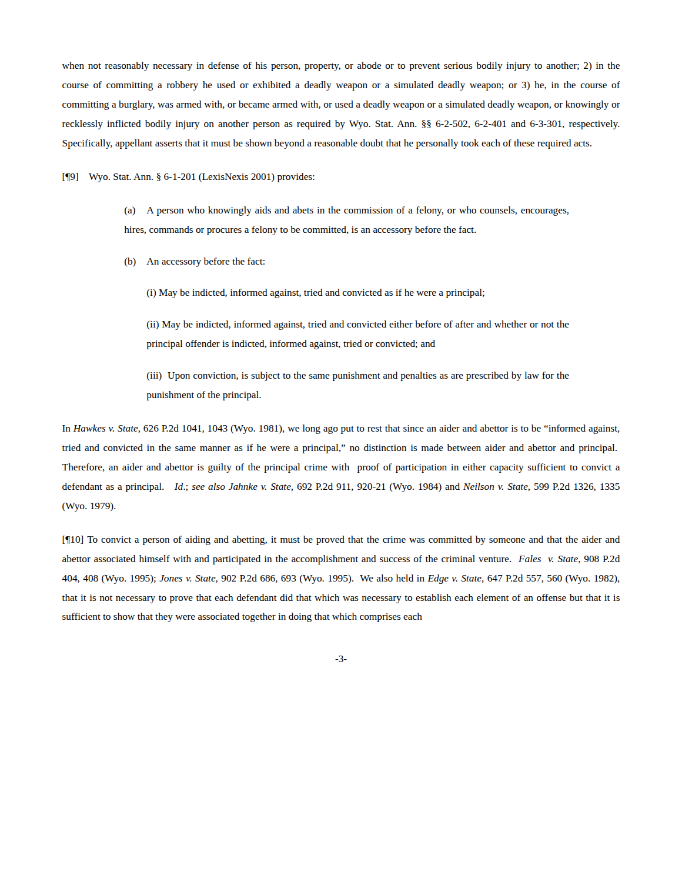when not reasonably necessary in defense of his person, property, or abode or to prevent serious bodily injury to another; 2) in the course of committing a robbery he used or exhibited a deadly weapon or a simulated deadly weapon; or 3) he, in the course of committing a burglary, was armed with, or became armed with, or used a deadly weapon or a simulated deadly weapon, or knowingly or recklessly inflicted bodily injury on another person as required by Wyo. Stat. Ann. §§ 6‑2‑502, 6‑2‑401 and 6‑3‑301, respectively. Specifically, appellant asserts that it must be shown beyond a reasonable doubt that he personally took each of these required acts.
[¶9] Wyo. Stat. Ann. § 6-1-201 (LexisNexis 2001) provides:
(a) A person who knowingly aids and abets in the commission of a felony, or who counsels, encourages, hires, commands or procures a felony to be committed, is an accessory before the fact.
(b) An accessory before the fact:
(i) May be indicted, informed against, tried and convicted as if he were a principal;
(ii) May be indicted, informed against, tried and convicted either before of after and whether or not the principal offender is indicted, informed against, tried or convicted; and
(iii) Upon conviction, is subject to the same punishment and penalties as are prescribed by law for the punishment of the principal.
In Hawkes v. State, 626 P.2d 1041, 1043 (Wyo. 1981), we long ago put to rest that since an aider and abettor is to be “informed against, tried and convicted in the same manner as if he were a principal,” no distinction is made between aider and abettor and principal. Therefore, an aider and abettor is guilty of the principal crime with proof of participation in either capacity sufficient to convict a defendant as a principal. Id.; see also Jahnke v. State, 692 P.2d 911, 920‑21 (Wyo. 1984) and Neilson v. State, 599 P.2d 1326, 1335 (Wyo. 1979).
[¶10] To convict a person of aiding and abetting, it must be proved that the crime was committed by someone and that the aider and abettor associated himself with and participated in the accomplishment and success of the criminal venture. Fales v. State, 908 P.2d 404, 408 (Wyo. 1995); Jones v. State, 902 P.2d 686, 693 (Wyo. 1995). We also held in Edge v. State, 647 P.2d 557, 560 (Wyo. 1982), that it is not necessary to prove that each defendant did that which was necessary to establish each element of an offense but that it is sufficient to show that they were associated together in doing that which comprises each
-3-